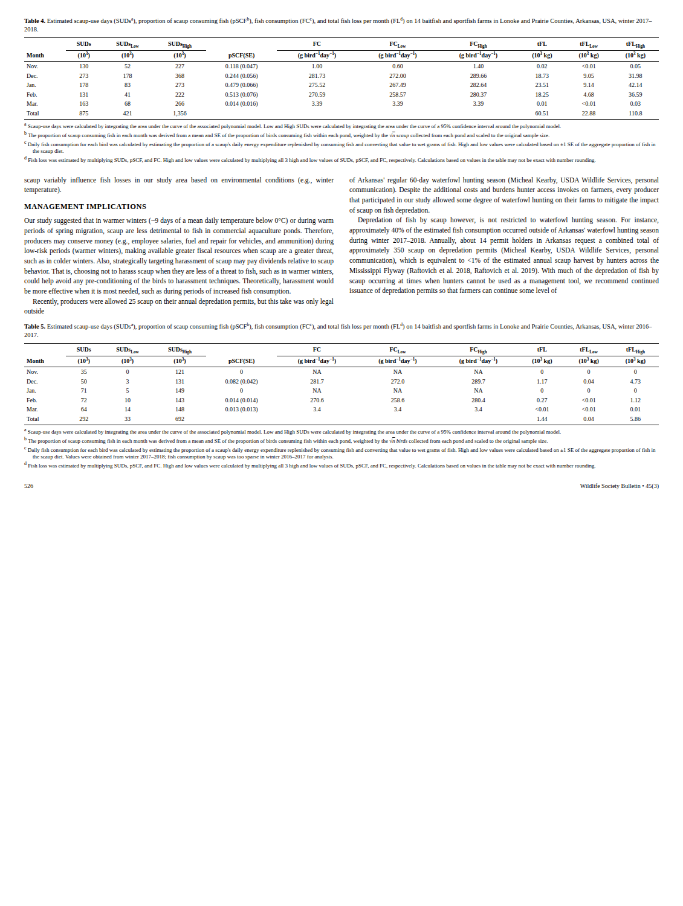Table 4. Estimated scaup-use days (SUDsa), proportion of scaup consuming fish (pSCFb), fish consumption (FCc), and total fish loss per month (FLd) on 14 baitfish and sportfish farms in Lonoke and Prairie Counties, Arkansas, USA, winter 2017–2018.
| Month | SUDs | SUDs Low | SUDs High | pSCF(SE) | FC | FC Low | FC High | tFL | tFL Low | tFL High |
| --- | --- | --- | --- | --- | --- | --- | --- | --- | --- | --- |
| (10 3 ) | (10 3 ) | (10 3 ) | (g bird −1 day −1 ) | (g bird −1 day −1 ) | (g bird −1 day −1 ) | (10 3 kg) | (10 3 kg) | (10 3 kg) |
| Nov. | 130 | 52 | 227 | 0.118 (0.047) | 1.00 | 0.60 | 1.40 | 0.02 | <0.01 | 0.05 |
| Dec. | 273 | 178 | 368 | 0.244 (0.056) | 281.73 | 272.00 | 289.66 | 18.73 | 9.05 | 31.98 |
| Jan. | 178 | 83 | 273 | 0.479 (0.066) | 275.52 | 267.49 | 282.64 | 23.51 | 9.14 | 42.14 |
| Feb. | 131 | 41 | 222 | 0.513 (0.076) | 270.59 | 258.57 | 280.37 | 18.25 | 4.68 | 36.59 |
| Mar. | 163 | 68 | 266 | 0.014 (0.016) | 3.39 | 3.39 | 3.39 | 0.01 | <0.01 | 0.03 |
| Total | 875 | 421 | 1,356 | | | | | 60.51 | 22.88 | 110.8 |
a Scaup-use days were calculated by integrating the area under the curve of the associated polynomial model. Low and High SUDs were calculated by integrating the area under the curve of a 95% confidence interval around the polynomial model.
b The proportion of scaup consuming fish in each month was derived from a mean and SE of the proportion of birds consuming fish within each pond, weighted by the √n scaup collected from each pond and scaled to the original sample size.
c Daily fish consumption for each bird was calculated by estimating the proportion of a scaup's daily energy expenditure replenished by consuming fish and converting that value to wet grams of fish. High and low values were calculated based on ±1 SE of the aggregate proportion of fish in the scaup diet.
d Fish loss was estimated by multiplying SUDs, pSCF, and FC. High and low values were calculated by multiplying all 3 high and low values of SUDs, pSCF, and FC, respectively. Calculations based on values in the table may not be exact with number rounding.
scaup variably influence fish losses in our study area based on environmental conditions (e.g., winter temperature).
Management Implications
Our study suggested that in warmer winters (~9 days of a mean daily temperature below 0°C) or during warm periods of spring migration, scaup are less detrimental to fish in commercial aquaculture ponds. Therefore, producers may conserve money (e.g., employee salaries, fuel and repair for vehicles, and ammunition) during low-risk periods (warmer winters), making available greater fiscal resources when scaup are a greater threat, such as in colder winters. Also, strategically targeting harassment of scaup may pay dividends relative to scaup behavior. That is, choosing not to harass scaup when they are less of a threat to fish, such as in warmer winters, could help avoid any pre-conditioning of the birds to harassment techniques. Theoretically, harassment would be more effective when it is most needed, such as during periods of increased fish consumption.
Recently, producers were allowed 25 scaup on their annual depredation permits, but this take was only legal outside
of Arkansas' regular 60-day waterfowl hunting season (Micheal Kearby, USDA Wildlife Services, personal communication). Despite the additional costs and burdens hunter access invokes on farmers, every producer that participated in our study allowed some degree of waterfowl hunting on their farms to mitigate the impact of scaup on fish depredation.
Depredation of fish by scaup however, is not restricted to waterfowl hunting season. For instance, approximately 40% of the estimated fish consumption occurred outside of Arkansas' waterfowl hunting season during winter 2017–2018. Annually, about 14 permit holders in Arkansas request a combined total of approximately 350 scaup on depredation permits (Micheal Kearby, USDA Wildlife Services, personal communication), which is equivalent to <1% of the estimated annual scaup harvest by hunters across the Mississippi Flyway (Raftovich et al. 2018, Raftovich et al. 2019). With much of the depredation of fish by scaup occurring at times when hunters cannot be used as a management tool, we recommend continued issuance of depredation permits so that farmers can continue some level of
Table 5. Estimated scaup-use days (SUDsa), proportion of scaup consuming fish (pSCFb), fish consumption (FCc), and total fish loss per month (FLd) on 14 baitfish and sportfish farms in Lonoke and Prairie Counties, Arkansas, USA, winter 2016–2017.
| Month | SUDs | SUDs Low | SUDs High | pSCF(SE) | FC | FC Low | FC High | tFL | tFL Low | tFL High |
| --- | --- | --- | --- | --- | --- | --- | --- | --- | --- | --- |
| (10 3 ) | (10 3 ) | (10 3 ) | (g bird −1 day −1 ) | (g bird −1 day −1 ) | (g bird −1 day −1 ) | (10 3 kg) | (10 3 kg) | (10 3 kg) |
| Nov. | 35 | 0 | 121 | 0 | NA | NA | NA | 0 | 0 | 0 |
| Dec. | 50 | 3 | 131 | 0.082 (0.042) | 281.7 | 272.0 | 289.7 | 1.17 | 0.04 | 4.73 |
| Jan. | 71 | 5 | 149 | 0 | NA | NA | NA | 0 | 0 | 0 |
| Feb. | 72 | 10 | 143 | 0.014 (0.014) | 270.6 | 258.6 | 280.4 | 0.27 | <0.01 | 1.12 |
| Mar. | 64 | 14 | 148 | 0.013 (0.013) | 3.4 | 3.4 | 3.4 | <0.01 | <0.01 | 0.01 |
| Total | 292 | 33 | 692 | | | | | 1.44 | 0.04 | 5.86 |
a Scaup-use days were calculated by integrating the area under the curve of the associated polynomial model. Low and High SUDs were calculated by integrating the area under the curve of a 95% confidence interval around the polynomial model.
b The proportion of scaup consuming fish in each month was derived from a mean and SE of the proportion of birds consuming fish within each pond, weighted by the √n birds collected from each pond and scaled to the original sample size.
c Daily fish consumption for each bird was calculated by estimating the proportion of a scaup's daily energy expenditure replenished by consuming fish and converting that value to wet grams of fish. High and low values were calculated based on ±1 SE of the aggregate proportion of fish in the scaup diet. Values were obtained from winter 2017–2018; fish consumption by scaup was too sparse in winter 2016–2017 for analysis.
d Fish loss was estimated by multiplying SUDs, pSCF, and FC. High and low values were calculated by multiplying all 3 high and low values of SUDs, pSCF, and FC, respectively. Calculations based on values in the table may not be exact with number rounding.
526 Wildlife Society Bulletin • 45(3)